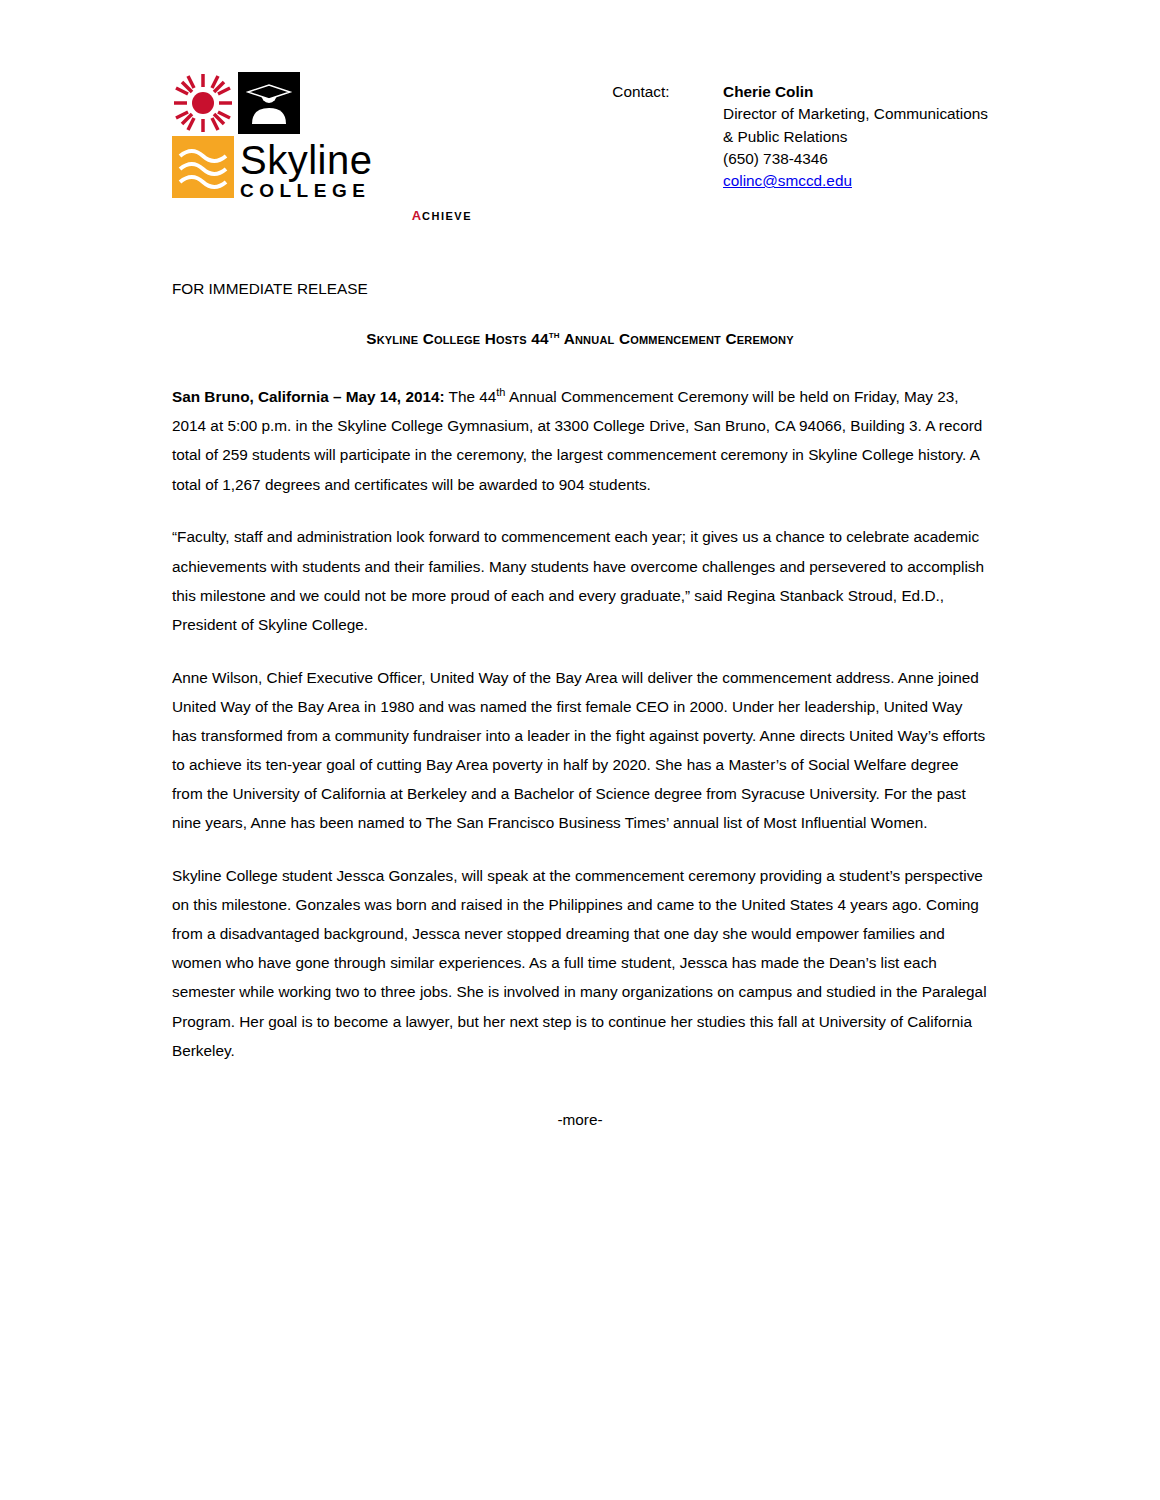Skyline
COLLEGE
ACHIEVE
Contact:
Cherie Colin
Director of Marketing, Communications
& Public Relations
(650) 738-4346
colinc@smccd.edu
FOR IMMEDIATE RELEASE
Skyline College Hosts 44th Annual Commencement Ceremony
San Bruno, California – May 14, 2014: The 44th Annual Commencement Ceremony will be held on Friday, May 23, 2014 at 5:00 p.m. in the Skyline College Gymnasium, at 3300 College Drive, San Bruno, CA 94066, Building 3. A record total of 259 students will participate in the ceremony, the largest commencement ceremony in Skyline College history. A total of 1,267 degrees and certificates will be awarded to 904 students.
“Faculty, staff and administration look forward to commencement each year; it gives us a chance to celebrate academic achievements with students and their families. Many students have overcome challenges and persevered to accomplish this milestone and we could not be more proud of each and every graduate,” said Regina Stanback Stroud, Ed.D., President of Skyline College.
Anne Wilson, Chief Executive Officer, United Way of the Bay Area will deliver the commencement address. Anne joined United Way of the Bay Area in 1980 and was named the first female CEO in 2000. Under her leadership, United Way has transformed from a community fundraiser into a leader in the fight against poverty. Anne directs United Way’s efforts to achieve its ten-year goal of cutting Bay Area poverty in half by 2020. She has a Master’s of Social Welfare degree from the University of California at Berkeley and a Bachelor of Science degree from Syracuse University. For the past nine years, Anne has been named to The San Francisco Business Times’ annual list of Most Influential Women.
Skyline College student Jessca Gonzales, will speak at the commencement ceremony providing a student’s perspective on this milestone. Gonzales was born and raised in the Philippines and came to the United States 4 years ago. Coming from a disadvantaged background, Jessca never stopped dreaming that one day she would empower families and women who have gone through similar experiences. As a full time student, Jessca has made the Dean’s list each semester while working two to three jobs. She is involved in many organizations on campus and studied in the Paralegal Program. Her goal is to become a lawyer, but her next step is to continue her studies this fall at University of California Berkeley.
-more-